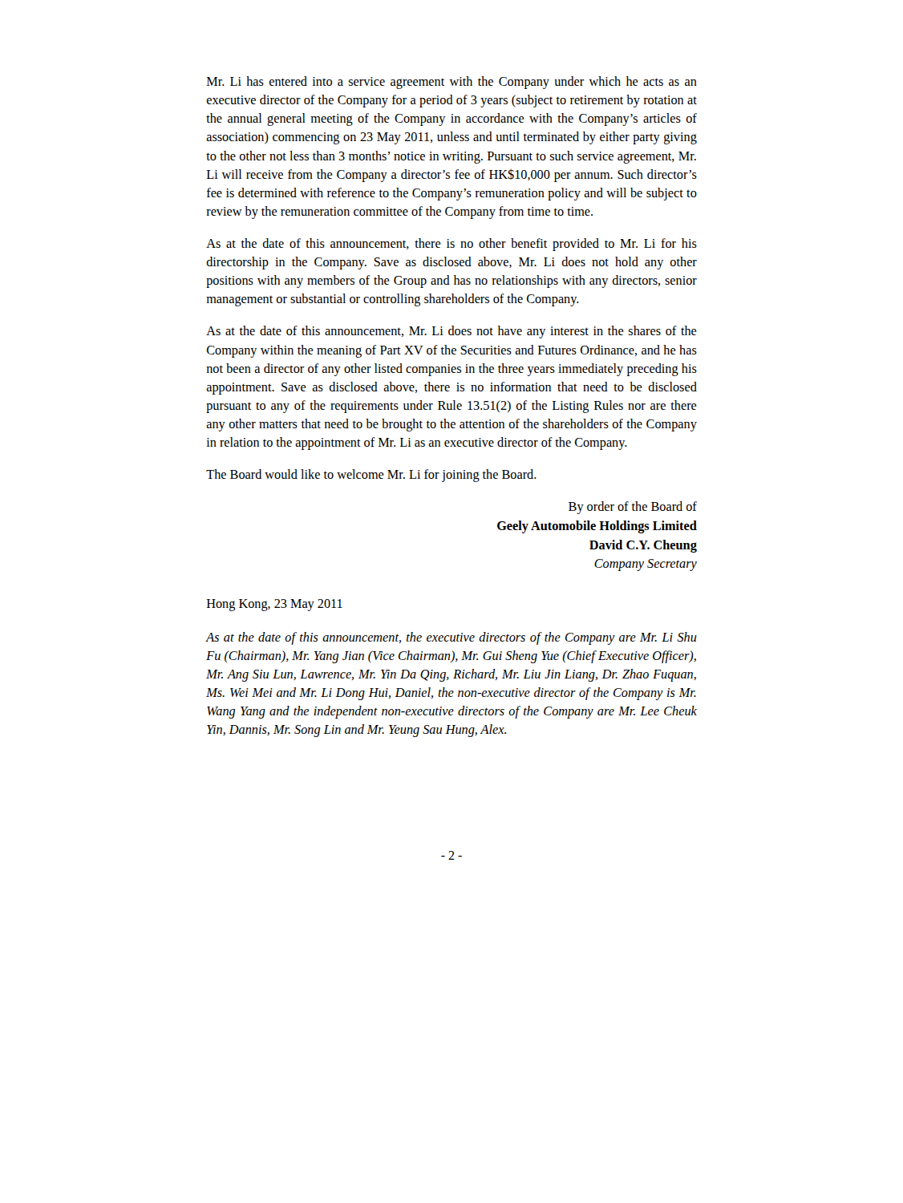Mr. Li has entered into a service agreement with the Company under which he acts as an executive director of the Company for a period of 3 years (subject to retirement by rotation at the annual general meeting of the Company in accordance with the Company’s articles of association) commencing on 23 May 2011, unless and until terminated by either party giving to the other not less than 3 months’ notice in writing. Pursuant to such service agreement, Mr. Li will receive from the Company a director’s fee of HK$10,000 per annum. Such director’s fee is determined with reference to the Company’s remuneration policy and will be subject to review by the remuneration committee of the Company from time to time.
As at the date of this announcement, there is no other benefit provided to Mr. Li for his directorship in the Company. Save as disclosed above, Mr. Li does not hold any other positions with any members of the Group and has no relationships with any directors, senior management or substantial or controlling shareholders of the Company.
As at the date of this announcement, Mr. Li does not have any interest in the shares of the Company within the meaning of Part XV of the Securities and Futures Ordinance, and he has not been a director of any other listed companies in the three years immediately preceding his appointment. Save as disclosed above, there is no information that need to be disclosed pursuant to any of the requirements under Rule 13.51(2) of the Listing Rules nor are there any other matters that need to be brought to the attention of the shareholders of the Company in relation to the appointment of Mr. Li as an executive director of the Company.
The Board would like to welcome Mr. Li for joining the Board.
By order of the Board of Geely Automobile Holdings Limited David C.Y. Cheung Company Secretary
Hong Kong, 23 May 2011
As at the date of this announcement, the executive directors of the Company are Mr. Li Shu Fu (Chairman), Mr. Yang Jian (Vice Chairman), Mr. Gui Sheng Yue (Chief Executive Officer), Mr. Ang Siu Lun, Lawrence, Mr. Yin Da Qing, Richard, Mr. Liu Jin Liang, Dr. Zhao Fuquan, Ms. Wei Mei and Mr. Li Dong Hui, Daniel, the non-executive director of the Company is Mr. Wang Yang and the independent non-executive directors of the Company are Mr. Lee Cheuk Yin, Dannis, Mr. Song Lin and Mr. Yeung Sau Hung, Alex.
- 2 -